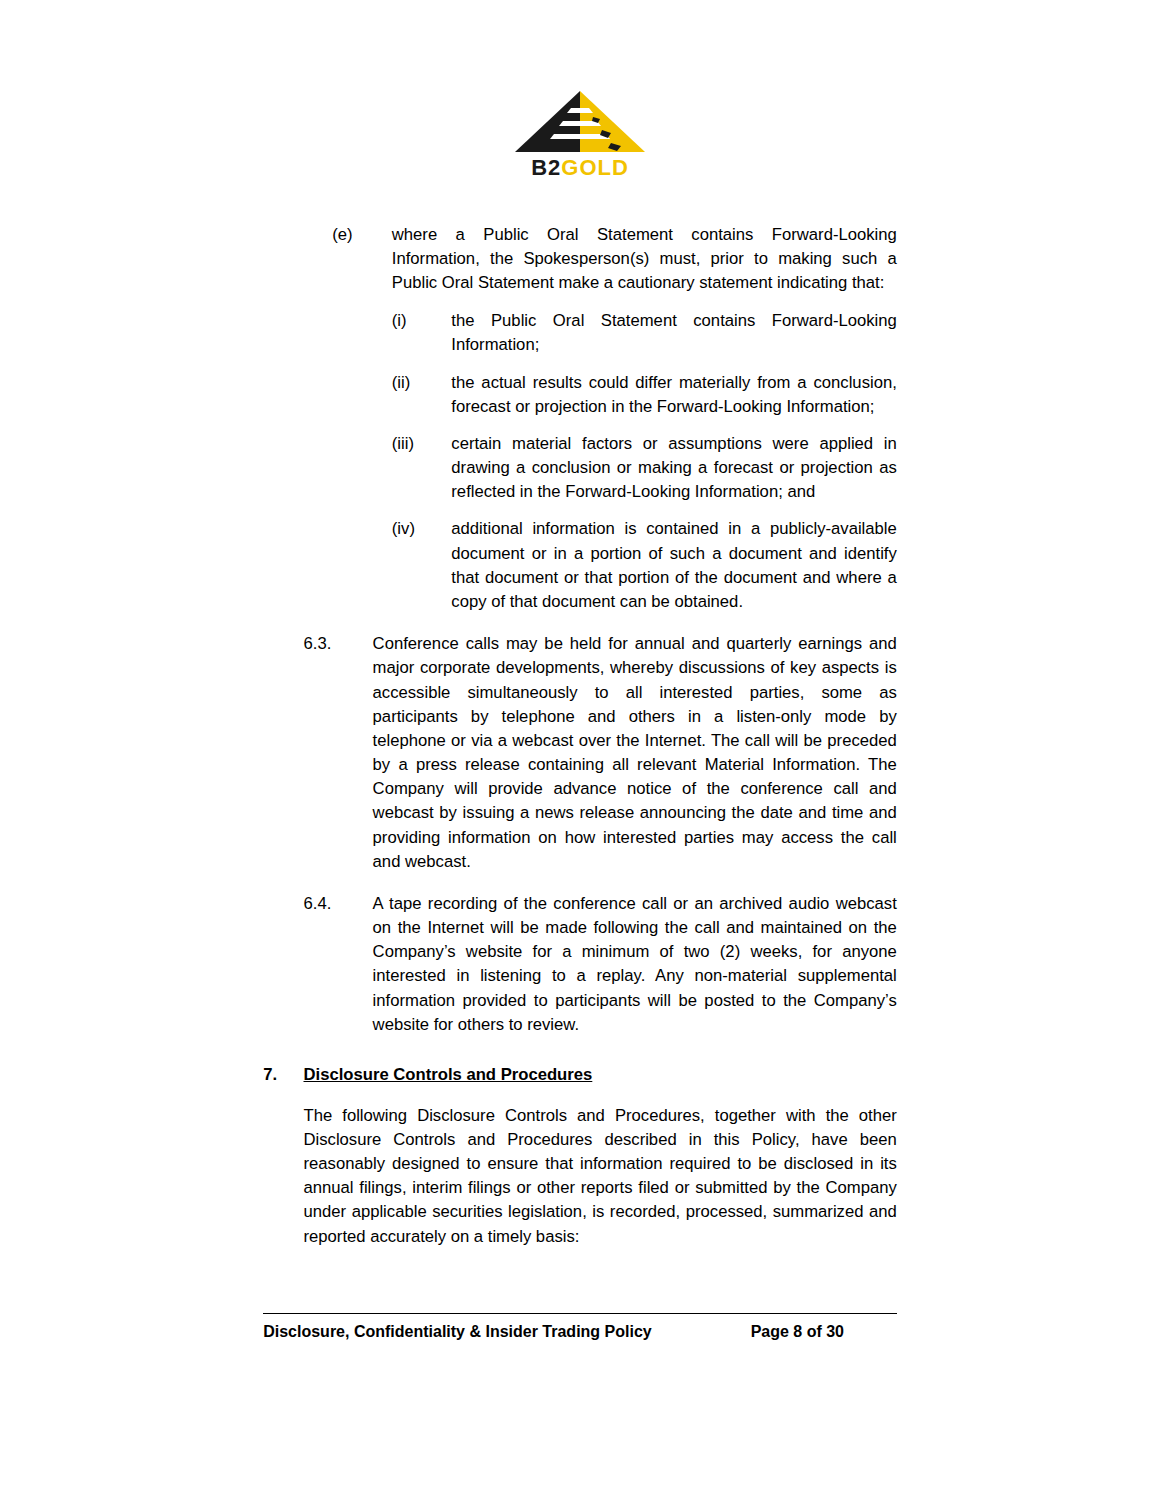B2GOLD
(e)
where a Public Oral Statement contains Forward-Looking Information, the Spokesperson(s) must, prior to making such a Public Oral Statement make a cautionary statement indicating that:
(i)
the Public Oral Statement contains Forward-Looking Information;
(ii)
the actual results could differ materially from a conclusion, forecast or projection in the Forward-Looking Information;
(iii)
certain material factors or assumptions were applied in drawing a conclusion or making a forecast or projection as reflected in the Forward-Looking Information; and
(iv)
additional information is contained in a publicly-available document or in a portion of such a document and identify that document or that portion of the document and where a copy of that document can be obtained.
6.3.
Conference calls may be held for annual and quarterly earnings and major corporate developments, whereby discussions of key aspects is accessible simultaneously to all interested parties, some as participants by telephone and others in a listen-only mode by telephone or via a webcast over the Internet. The call will be preceded by a press release containing all relevant Material Information. The Company will provide advance notice of the conference call and webcast by issuing a news release announcing the date and time and providing information on how interested parties may access the call and webcast.
6.4.
A tape recording of the conference call or an archived audio webcast on the Internet will be made following the call and maintained on the Company’s website for a minimum of two (2) weeks, for anyone interested in listening to a replay. Any non-material supplemental information provided to participants will be posted to the Company’s website for others to review.
7.
Disclosure Controls and Procedures
The following Disclosure Controls and Procedures, together with the other Disclosure Controls and Procedures described in this Policy, have been reasonably designed to ensure that information required to be disclosed in its annual filings, interim filings or other reports filed or submitted by the Company under applicable securities legislation, is recorded, processed, summarized and reported accurately on a timely basis:
Disclosure, Confidentiality & Insider Trading Policy
Page 8 of 30